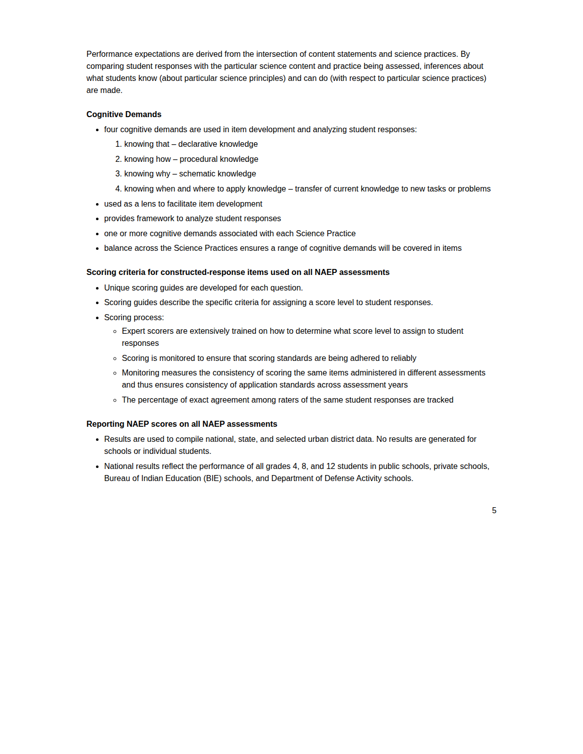Performance expectations are derived from the intersection of content statements and science practices. By comparing student responses with the particular science content and practice being assessed, inferences about what students know (about particular science principles) and can do (with respect to particular science practices) are made.
Cognitive Demands
four cognitive demands are used in item development and analyzing student responses:
knowing that – declarative knowledge
knowing how – procedural knowledge
knowing why – schematic knowledge
knowing when and where to apply knowledge – transfer of current knowledge to new tasks or problems
used as a lens to facilitate item development
provides framework to analyze student responses
one or more cognitive demands associated with each Science Practice
balance across the Science Practices ensures a range of cognitive demands will be covered in items
Scoring criteria for constructed-response items used on all NAEP assessments
Unique scoring guides are developed for each question.
Scoring guides describe the specific criteria for assigning a score level to student responses.
Scoring process:
Expert scorers are extensively trained on how to determine what score level to assign to student responses
Scoring is monitored to ensure that scoring standards are being adhered to reliably
Monitoring measures the consistency of scoring the same items administered in different assessments and thus ensures consistency of application standards across assessment years
The percentage of exact agreement among raters of the same student responses are tracked
Reporting NAEP scores on all NAEP assessments
Results are used to compile national, state, and selected urban district data. No results are generated for schools or individual students.
National results reflect the performance of all grades 4, 8, and 12 students in public schools, private schools, Bureau of Indian Education (BIE) schools, and Department of Defense Activity schools.
5